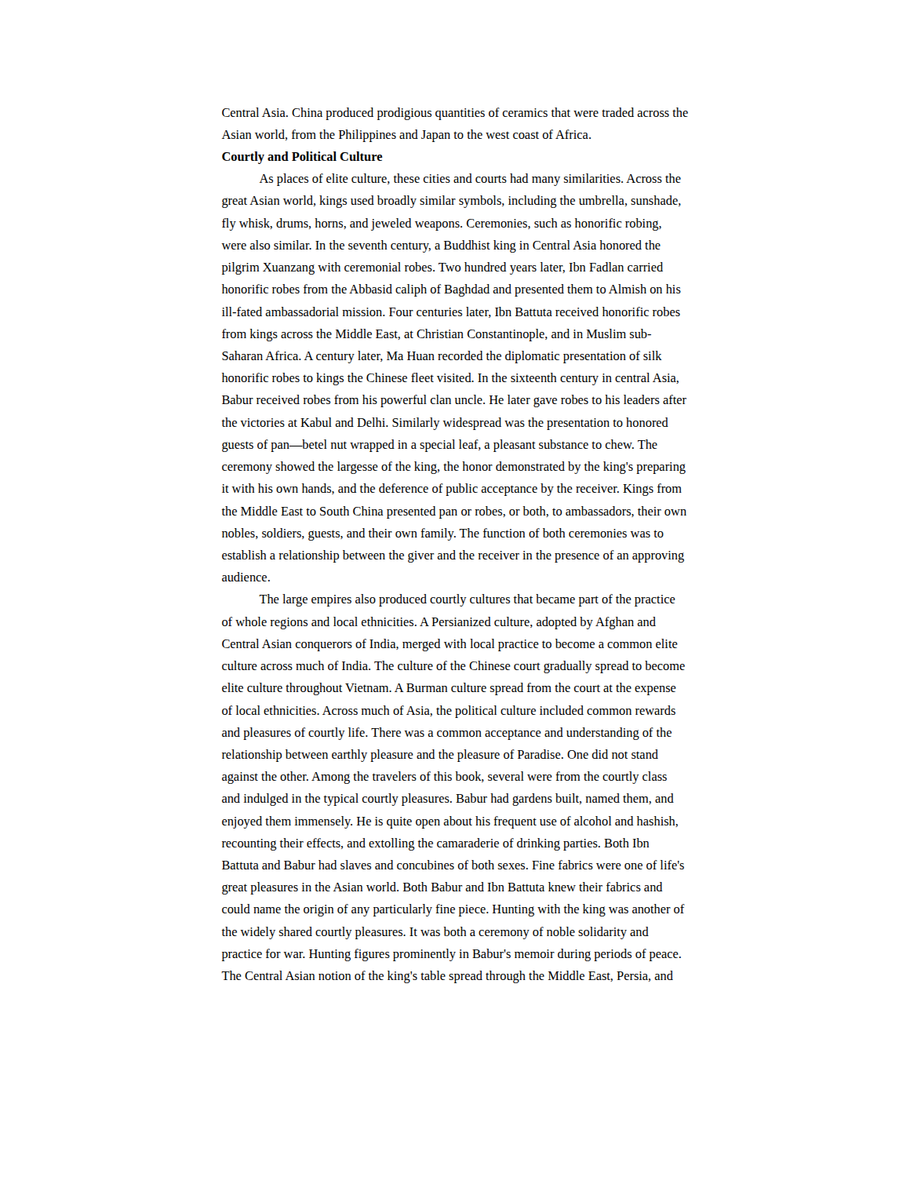Central Asia. China produced prodigious quantities of ceramics that were traded across the Asian world, from the Philippines and Japan to the west coast of Africa.
Courtly and Political Culture
As places of elite culture, these cities and courts had many similarities. Across the great Asian world, kings used broadly similar symbols, including the umbrella, sunshade, fly whisk, drums, horns, and jeweled weapons. Ceremonies, such as honorific robing, were also similar. In the seventh century, a Buddhist king in Central Asia honored the pilgrim Xuanzang with ceremonial robes. Two hundred years later, Ibn Fadlan carried honorific robes from the Abbasid caliph of Baghdad and presented them to Almish on his ill-fated ambassadorial mission. Four centuries later, Ibn Battuta received honorific robes from kings across the Middle East, at Christian Constantinople, and in Muslim sub-Saharan Africa. A century later, Ma Huan recorded the diplomatic presentation of silk honorific robes to kings the Chinese fleet visited. In the sixteenth century in central Asia, Babur received robes from his powerful clan uncle. He later gave robes to his leaders after the victories at Kabul and Delhi. Similarly widespread was the presentation to honored guests of pan—betel nut wrapped in a special leaf, a pleasant substance to chew. The ceremony showed the largesse of the king, the honor demonstrated by the king's preparing it with his own hands, and the deference of public acceptance by the receiver. Kings from the Middle East to South China presented pan or robes, or both, to ambassadors, their own nobles, soldiers, guests, and their own family. The function of both ceremonies was to establish a relationship between the giver and the receiver in the presence of an approving audience.
The large empires also produced courtly cultures that became part of the practice of whole regions and local ethnicities. A Persianized culture, adopted by Afghan and Central Asian conquerors of India, merged with local practice to become a common elite culture across much of India. The culture of the Chinese court gradually spread to become elite culture throughout Vietnam. A Burman culture spread from the court at the expense of local ethnicities. Across much of Asia, the political culture included common rewards and pleasures of courtly life. There was a common acceptance and understanding of the relationship between earthly pleasure and the pleasure of Paradise. One did not stand against the other. Among the travelers of this book, several were from the courtly class and indulged in the typical courtly pleasures. Babur had gardens built, named them, and enjoyed them immensely. He is quite open about his frequent use of alcohol and hashish, recounting their effects, and extolling the camaraderie of drinking parties. Both Ibn Battuta and Babur had slaves and concubines of both sexes. Fine fabrics were one of life's great pleasures in the Asian world. Both Babur and Ibn Battuta knew their fabrics and could name the origin of any particularly fine piece. Hunting with the king was another of the widely shared courtly pleasures. It was both a ceremony of noble solidarity and practice for war. Hunting figures prominently in Babur's memoir during periods of peace. The Central Asian notion of the king's table spread through the Middle East, Persia, and